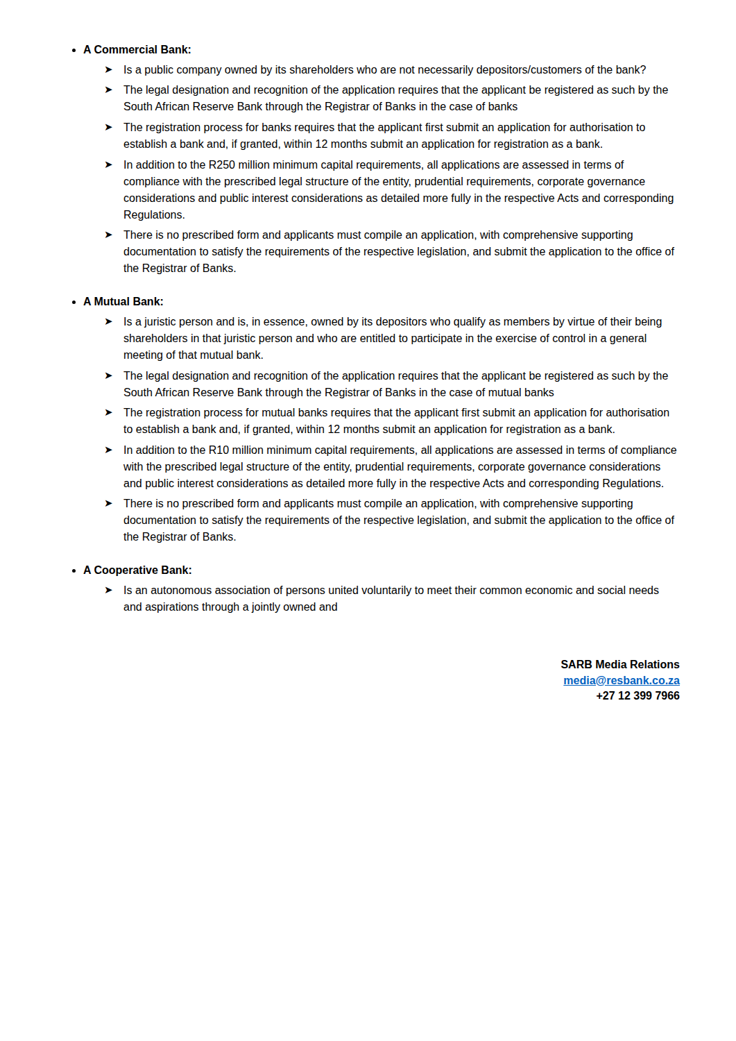A Commercial Bank:
Is a public company owned by its shareholders who are not necessarily depositors/customers of the bank?
The legal designation and recognition of the application requires that the applicant be registered as such by the South African Reserve Bank through the Registrar of Banks in the case of banks
The registration process for banks requires that the applicant first submit an application for authorisation to establish a bank and, if granted, within 12 months submit an application for registration as a bank.
In addition to the R250 million minimum capital requirements, all applications are assessed in terms of compliance with the prescribed legal structure of the entity, prudential requirements, corporate governance considerations and public interest considerations as detailed more fully in the respective Acts and corresponding Regulations.
There is no prescribed form and applicants must compile an application, with comprehensive supporting documentation to satisfy the requirements of the respective legislation, and submit the application to the office of the Registrar of Banks.
A Mutual Bank:
Is a juristic person and is, in essence, owned by its depositors who qualify as members by virtue of their being shareholders in that juristic person and who are entitled to participate in the exercise of control in a general meeting of that mutual bank.
The legal designation and recognition of the application requires that the applicant be registered as such by the South African Reserve Bank through the Registrar of Banks in the case of mutual banks
The registration process for mutual banks requires that the applicant first submit an application for authorisation to establish a bank and, if granted, within 12 months submit an application for registration as a bank.
In addition to the R10 million minimum capital requirements, all applications are assessed in terms of compliance with the prescribed legal structure of the entity, prudential requirements, corporate governance considerations and public interest considerations as detailed more fully in the respective Acts and corresponding Regulations.
There is no prescribed form and applicants must compile an application, with comprehensive supporting documentation to satisfy the requirements of the respective legislation, and submit the application to the office of the Registrar of Banks.
A Cooperative Bank:
Is an autonomous association of persons united voluntarily to meet their common economic and social needs and aspirations through a jointly owned and
SARB Media Relations
media@resbank.co.za
+27 12 399 7966